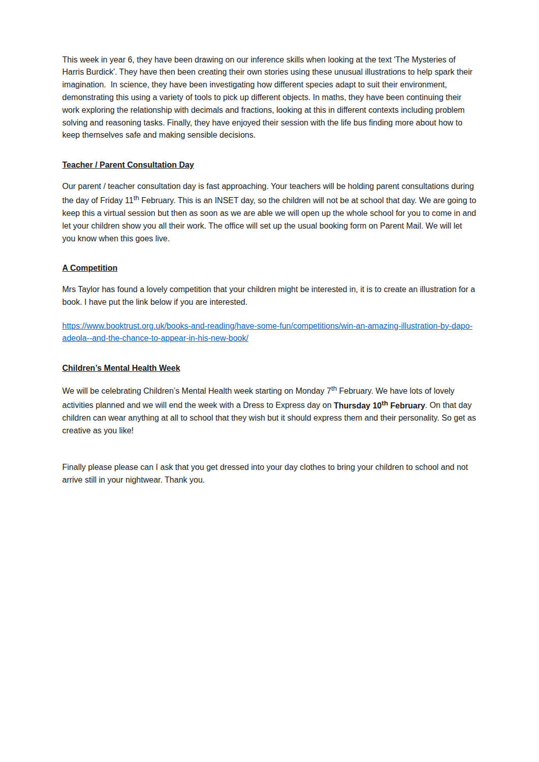This week in year 6, they have been drawing on our inference skills when looking at the text 'The Mysteries of Harris Burdick'. They have then been creating their own stories using these unusual illustrations to help spark their imagination. In science, they have been investigating how different species adapt to suit their environment, demonstrating this using a variety of tools to pick up different objects. In maths, they have been continuing their work exploring the relationship with decimals and fractions, looking at this in different contexts including problem solving and reasoning tasks. Finally, they have enjoyed their session with the life bus finding more about how to keep themselves safe and making sensible decisions.
Teacher / Parent Consultation Day
Our parent / teacher consultation day is fast approaching. Your teachers will be holding parent consultations during the day of Friday 11th February. This is an INSET day, so the children will not be at school that day. We are going to keep this a virtual session but then as soon as we are able we will open up the whole school for you to come in and let your children show you all their work. The office will set up the usual booking form on Parent Mail. We will let you know when this goes live.
A Competition
Mrs Taylor has found a lovely competition that your children might be interested in, it is to create an illustration for a book. I have put the link below if you are interested.
https://www.booktrust.org.uk/books-and-reading/have-some-fun/competitions/win-an-amazing-illustration-by-dapo-adeola--and-the-chance-to-appear-in-his-new-book/
Children’s Mental Health Week
We will be celebrating Children’s Mental Health week starting on Monday 7th February. We have lots of lovely activities planned and we will end the week with a Dress to Express day on Thursday 10th February. On that day children can wear anything at all to school that they wish but it should express them and their personality. So get as creative as you like!
Finally please please can I ask that you get dressed into your day clothes to bring your children to school and not arrive still in your nightwear. Thank you.